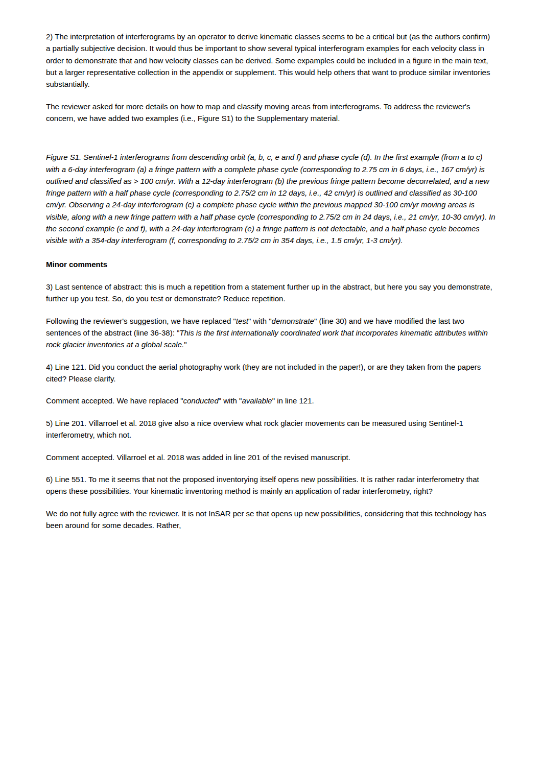2) The interpretation of interferograms by an operator to derive kinematic classes seems to be a critical but (as the authors confirm) a partially subjective decision. It would thus be important to show several typical interferogram examples for each velocity class in order to demonstrate that and how velocity classes can be derived. Some expamples could be included in a figure in the main text, but a larger representative collection in the appendix or supplement. This would help others that want to produce similar inventories substantially.
The reviewer asked for more details on how to map and classify moving areas from interferograms. To address the reviewer's concern, we have added two examples (i.e., Figure S1) to the Supplementary material.
Figure S1. Sentinel-1 interferograms from descending orbit (a, b, c, e and f) and phase cycle (d). In the first example (from a to c) with a 6-day interferogram (a) a fringe pattern with a complete phase cycle (corresponding to 2.75 cm in 6 days, i.e., 167 cm/yr) is outlined and classified as > 100 cm/yr. With a 12-day interferogram (b) the previous fringe pattern become decorrelated, and a new fringe pattern with a half phase cycle (corresponding to 2.75/2 cm in 12 days, i.e., 42 cm/yr) is outlined and classified as 30-100 cm/yr. Observing a 24-day interferogram (c) a complete phase cycle within the previous mapped 30-100 cm/yr moving areas is visible, along with a new fringe pattern with a half phase cycle (corresponding to 2.75/2 cm in 24 days, i.e., 21 cm/yr, 10-30 cm/yr). In the second example (e and f), with a 24-day interferogram (e) a fringe pattern is not detectable, and a half phase cycle becomes visible with a 354-day interferogram (f, corresponding to 2.75/2 cm in 354 days, i.e., 1.5 cm/yr, 1-3 cm/yr).
Minor comments
3) Last sentence of abstract: this is much a repetition from a statement further up in the abstract, but here you say you demonstrate, further up you test. So, do you test or demonstrate? Reduce repetition.
Following the reviewer's suggestion, we have replaced "test" with "demonstrate" (line 30) and we have modified the last two sentences of the abstract (line 36-38): "This is the first internationally coordinated work that incorporates kinematic attributes within rock glacier inventories at a global scale."
4) Line 121. Did you conduct the aerial photography work (they are not included in the paper!), or are they taken from the papers cited? Please clarify.
Comment accepted. We have replaced "conducted" with "available" in line 121.
5) Line 201. Villarroel et al. 2018 give also a nice overview what rock glacier movements can be measured using Sentinel-1 interferometry, which not.
Comment accepted. Villarroel et al. 2018 was added in line 201 of the revised manuscript.
6) Line 551. To me it seems that not the proposed inventorying itself opens new possibilities. It is rather radar interferometry that opens these possibilities. Your kinematic inventoring method is mainly an application of radar interferometry, right?
We do not fully agree with the reviewer. It is not InSAR per se that opens up new possibilities, considering that this technology has been around for some decades. Rather,